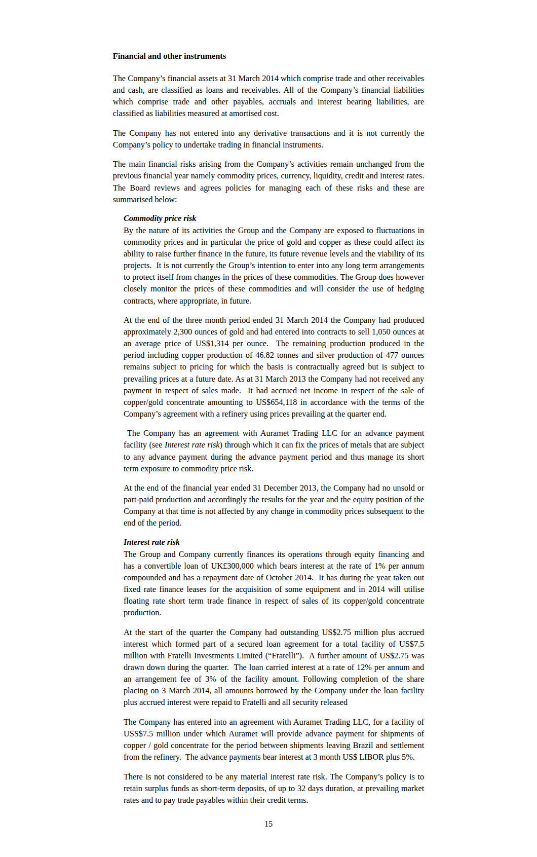Financial and other instruments
The Company’s financial assets at 31 March 2014 which comprise trade and other receivables and cash, are classified as loans and receivables. All of the Company’s financial liabilities which comprise trade and other payables, accruals and interest bearing liabilities, are classified as liabilities measured at amortised cost.
The Company has not entered into any derivative transactions and it is not currently the Company’s policy to undertake trading in financial instruments.
The main financial risks arising from the Company’s activities remain unchanged from the previous financial year namely commodity prices, currency, liquidity, credit and interest rates. The Board reviews and agrees policies for managing each of these risks and these are summarised below:
Commodity price risk
By the nature of its activities the Group and the Company are exposed to fluctuations in commodity prices and in particular the price of gold and copper as these could affect its ability to raise further finance in the future, its future revenue levels and the viability of its projects. It is not currently the Group’s intention to enter into any long term arrangements to protect itself from changes in the prices of these commodities. The Group does however closely monitor the prices of these commodities and will consider the use of hedging contracts, where appropriate, in future.
At the end of the three month period ended 31 March 2014 the Company had produced approximately 2,300 ounces of gold and had entered into contracts to sell 1,050 ounces at an average price of US$1,314 per ounce. The remaining production produced in the period including copper production of 46.82 tonnes and silver production of 477 ounces remains subject to pricing for which the basis is contractually agreed but is subject to prevailing prices at a future date. As at 31 March 2013 the Company had not received any payment in respect of sales made. It had accrued net income in respect of the sale of copper/gold concentrate amounting to US$654,118 in accordance with the terms of the Company’s agreement with a refinery using prices prevailing at the quarter end.
The Company has an agreement with Auramet Trading LLC for an advance payment facility (see Interest rate risk) through which it can fix the prices of metals that are subject to any advance payment during the advance payment period and thus manage its short term exposure to commodity price risk.
At the end of the financial year ended 31 December 2013, the Company had no unsold or part-paid production and accordingly the results for the year and the equity position of the Company at that time is not affected by any change in commodity prices subsequent to the end of the period.
Interest rate risk
The Group and Company currently finances its operations through equity financing and has a convertible loan of UK£300,000 which bears interest at the rate of 1% per annum compounded and has a repayment date of October 2014. It has during the year taken out fixed rate finance leases for the acquisition of some equipment and in 2014 will utilise floating rate short term trade finance in respect of sales of its copper/gold concentrate production.
At the start of the quarter the Company had outstanding US$2.75 million plus accrued interest which formed part of a secured loan agreement for a total facility of US$7.5 million with Fratelli Investments Limited (“Fratelli”). A further amount of US$2.75 was drawn down during the quarter. The loan carried interest at a rate of 12% per annum and an arrangement fee of 3% of the facility amount. Following completion of the share placing on 3 March 2014, all amounts borrowed by the Company under the loan facility plus accrued interest were repaid to Fratelli and all security released
The Company has entered into an agreement with Auramet Trading LLC, for a facility of USS$7.5 million under which Auramet will provide advance payment for shipments of copper / gold concentrate for the period between shipments leaving Brazil and settlement from the refinery. The advance payments bear interest at 3 month US$ LIBOR plus 5%.
There is not considered to be any material interest rate risk. The Company’s policy is to retain surplus funds as short-term deposits, of up to 32 days duration, at prevailing market rates and to pay trade payables within their credit terms.
15